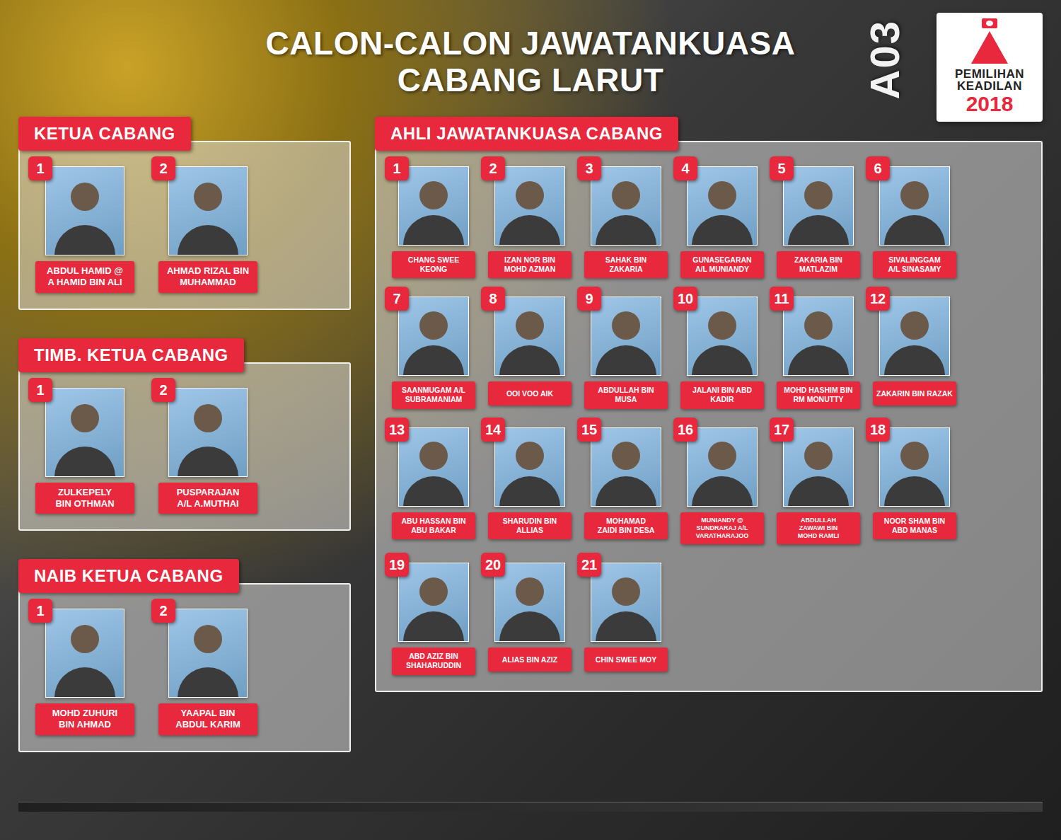CALON-CALON JAWATANKUASA
CABANG LARUT
A03
PEMILIHAN
KEADILAN
2018
KETUA CABANG
1
ABDUL HAMID @
A HAMID BIN ALI
2
AHMAD RIZAL BIN
MUHAMMAD
TIMB. KETUA CABANG
1
ZULKEPELY
BIN OTHMAN
2
PUSPARAJAN
A/L A.MUTHAI
NAIB KETUA CABANG
1
MOHD ZUHURI
BIN AHMAD
2
YAAPAL BIN
ABDUL KARIM
AHLI JAWATANKUASA CABANG
1
CHANG SWEE
KEONG
2
IZAN NOR BIN
MOHD AZMAN
3
SAHAK BIN
ZAKARIA
4
GUNASEGARAN
A/L MUNIANDY
5
ZAKARIA BIN
MATLAZIM
6
SIVALINGGAM
A/L SINASAMY
7
SAANMUGAM A/L
SUBRAMANIAM
8
OOI VOO AIK
9
ABDULLAH BIN
MUSA
10
JALANI BIN ABD
KADIR
11
MOHD HASHIM BIN
RM MONUTTY
12
ZAKARIN BIN RAZAK
13
ABU HASSAN BIN
ABU BAKAR
14
SHARUDIN BIN
ALLIAS
15
MOHAMAD
ZAIDI BIN DESA
16
MUNIANDY @
SUNDRARAJ A/L
VARATHARAJOO
17
ABDULLAH
ZAWAWI BIN
MOHD RAMLI
18
NOOR SHAM BIN
ABD MANAS
19
ABD AZIZ BIN
SHAHARUDDIN
20
ALIAS BIN AZIZ
21
CHIN SWEE MOY